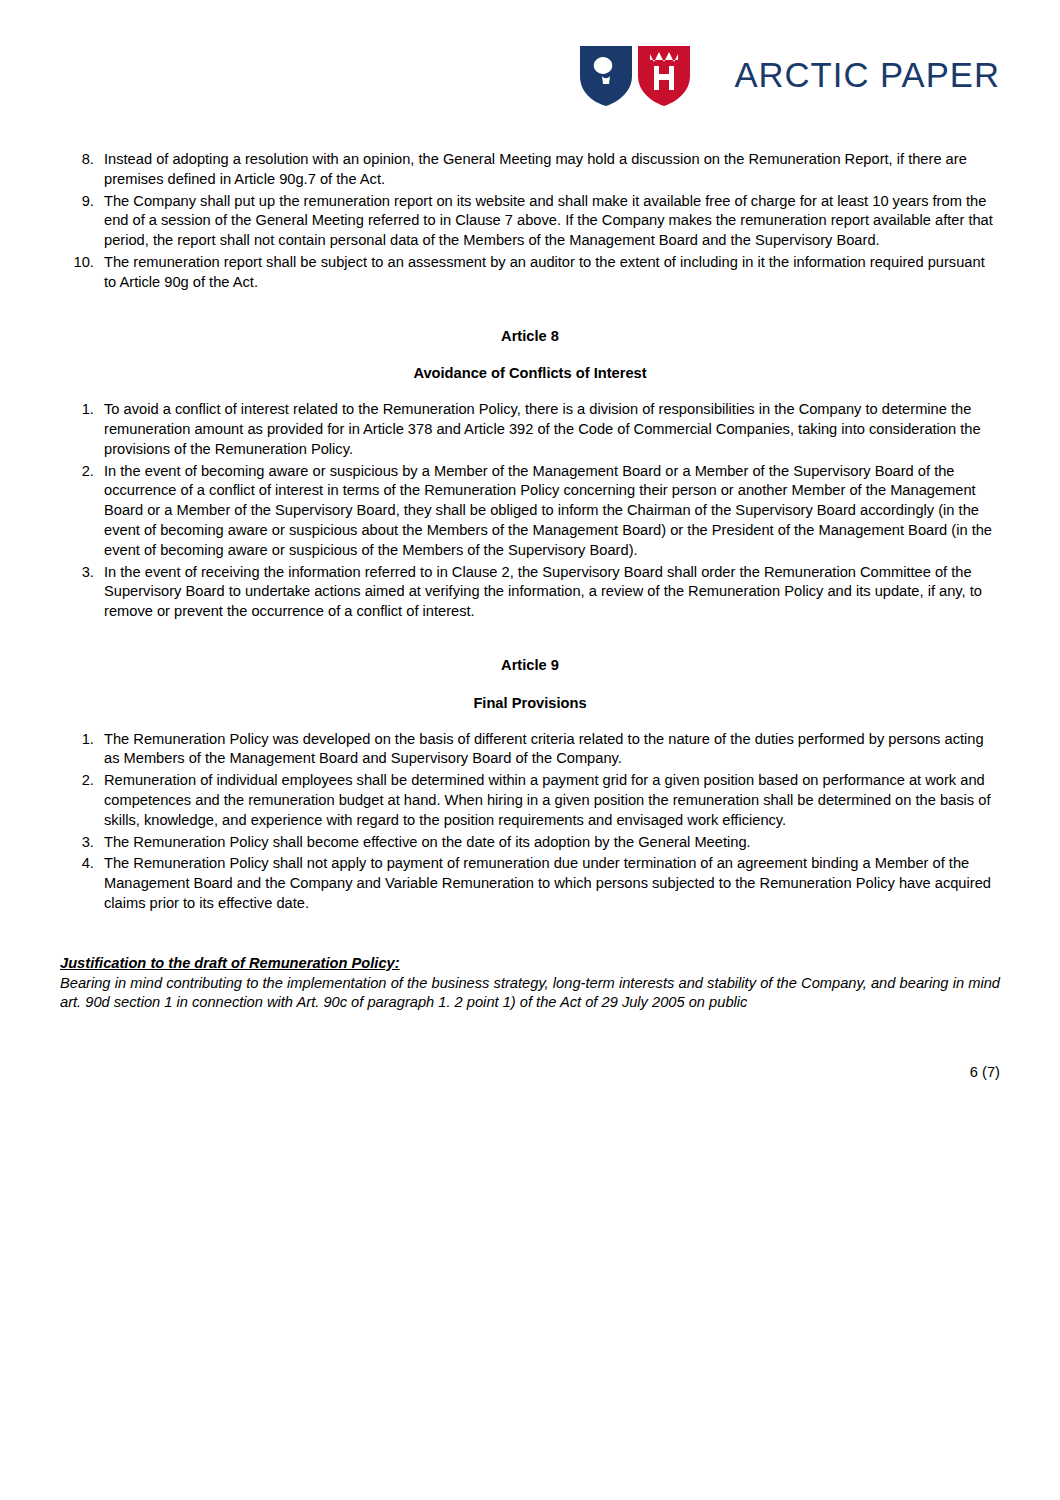ARCTIC PAPER
Instead of adopting a resolution with an opinion, the General Meeting may hold a discussion on the Remuneration Report, if there are premises defined in Article 90g.7 of the Act.
The Company shall put up the remuneration report on its website and shall make it available free of charge for at least 10 years from the end of a session of the General Meeting referred to in Clause 7 above. If the Company makes the remuneration report available after that period, the report shall not contain personal data of the Members of the Management Board and the Supervisory Board.
The remuneration report shall be subject to an assessment by an auditor to the extent of including in it the information required pursuant to Article 90g of the Act.
Article 8
Avoidance of Conflicts of Interest
To avoid a conflict of interest related to the Remuneration Policy, there is a division of responsibilities in the Company to determine the remuneration amount as provided for in Article 378 and Article 392 of the Code of Commercial Companies, taking into consideration the provisions of the Remuneration Policy.
In the event of becoming aware or suspicious by a Member of the Management Board or a Member of the Supervisory Board of the occurrence of a conflict of interest in terms of the Remuneration Policy concerning their person or another Member of the Management Board or a Member of the Supervisory Board, they shall be obliged to inform the Chairman of the Supervisory Board accordingly (in the event of becoming aware or suspicious about the Members of the Management Board) or the President of the Management Board (in the event of becoming aware or suspicious of the Members of the Supervisory Board).
In the event of receiving the information referred to in Clause 2, the Supervisory Board shall order the Remuneration Committee of the Supervisory Board to undertake actions aimed at verifying the information, a review of the Remuneration Policy and its update, if any, to remove or prevent the occurrence of a conflict of interest.
Article 9
Final Provisions
The Remuneration Policy was developed on the basis of different criteria related to the nature of the duties performed by persons acting as Members of the Management Board and Supervisory Board of the Company.
Remuneration of individual employees shall be determined within a payment grid for a given position based on performance at work and competences and the remuneration budget at hand. When hiring in a given position the remuneration shall be determined on the basis of skills, knowledge, and experience with regard to the position requirements and envisaged work efficiency.
The Remuneration Policy shall become effective on the date of its adoption by the General Meeting.
The Remuneration Policy shall not apply to payment of remuneration due under termination of an agreement binding a Member of the Management Board and the Company and Variable Remuneration to which persons subjected to the Remuneration Policy have acquired claims prior to its effective date.
Justification to the draft of Remuneration Policy:
Bearing in mind contributing to the implementation of the business strategy, long-term interests and stability of the Company, and bearing in mind art. 90d section 1 in connection with Art. 90c of paragraph 1. 2 point 1) of the Act of 29 July 2005 on public
6 (7)